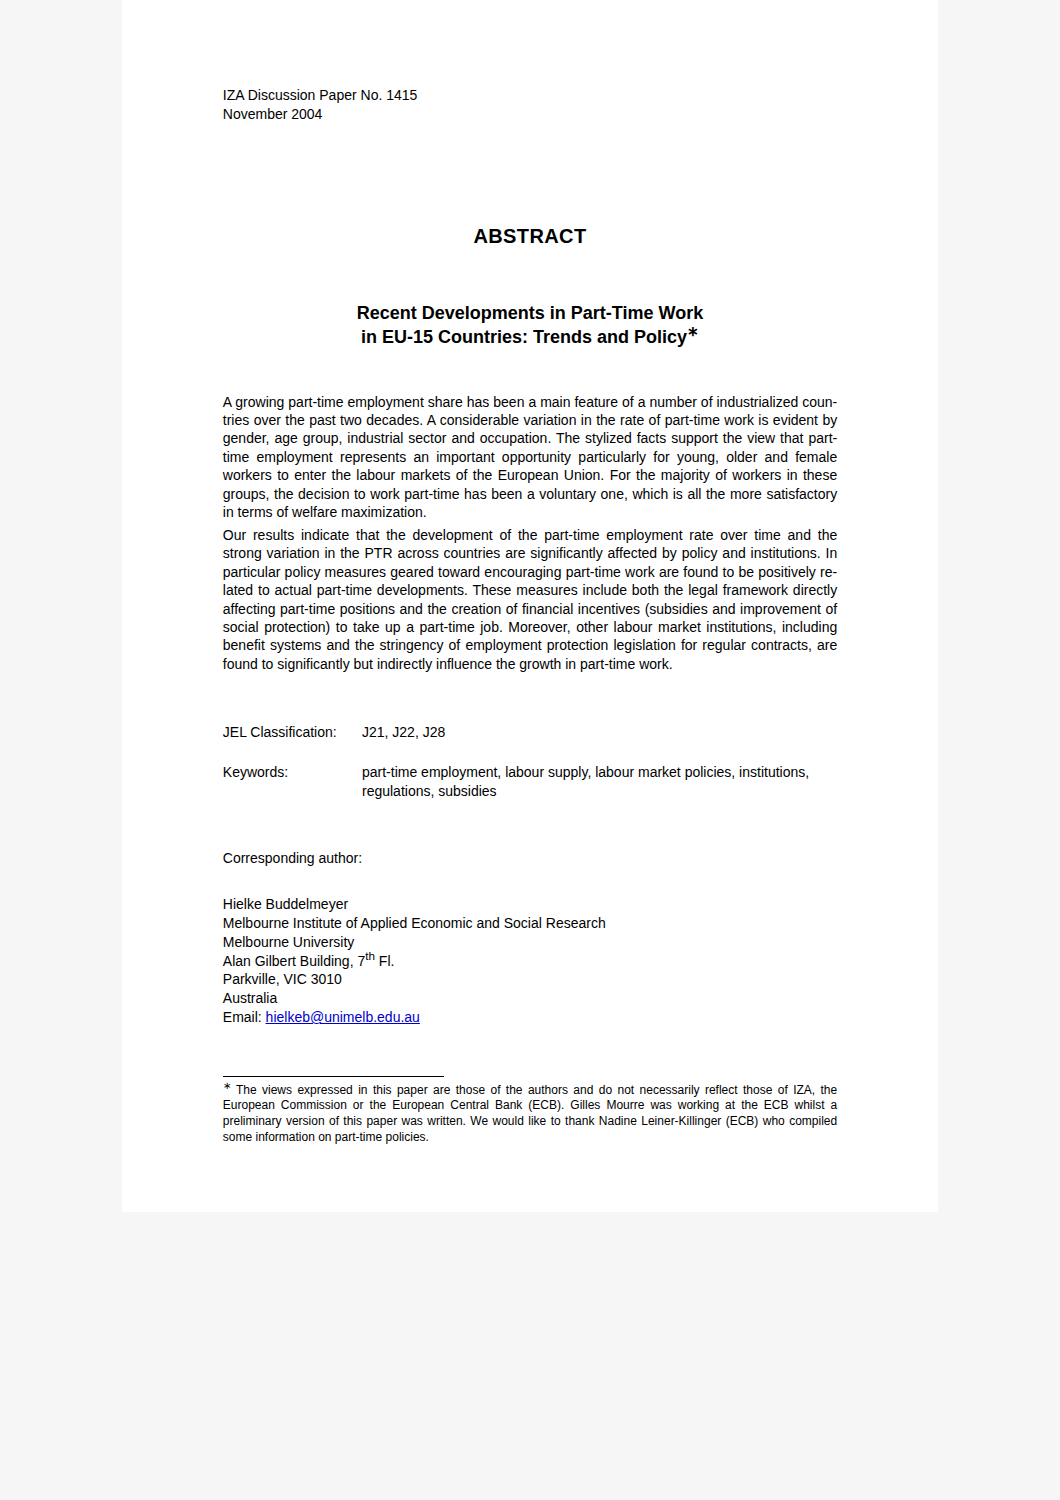IZA Discussion Paper No. 1415
November 2004
ABSTRACT
Recent Developments in Part-Time Work
in EU-15 Countries: Trends and Policy∗
A growing part-time employment share has been a main feature of a number of industrialized countries over the past two decades. A considerable variation in the rate of part-time work is evident by gender, age group, industrial sector and occupation. The stylized facts support the view that part-time employment represents an important opportunity particularly for young, older and female workers to enter the labour markets of the European Union. For the majority of workers in these groups, the decision to work part-time has been a voluntary one, which is all the more satisfactory in terms of welfare maximization.
Our results indicate that the development of the part-time employment rate over time and the strong variation in the PTR across countries are significantly affected by policy and institutions. In particular policy measures geared toward encouraging part-time work are found to be positively related to actual part-time developments. These measures include both the legal framework directly affecting part-time positions and the creation of financial incentives (subsidies and improvement of social protection) to take up a part-time job. Moreover, other labour market institutions, including benefit systems and the stringency of employment protection legislation for regular contracts, are found to significantly but indirectly influence the growth in part-time work.
JEL Classification:
J21, J22, J28
Keywords:
part-time employment, labour supply, labour market policies, institutions, regulations, subsidies
Corresponding author:
Hielke Buddelmeyer
Melbourne Institute of Applied Economic and Social Research
Melbourne University
Alan Gilbert Building, 7th Fl.
Parkville, VIC 3010
Australia
Email: hielkeb@unimelb.edu.au
∗ The views expressed in this paper are those of the authors and do not necessarily reflect those of IZA, the European Commission or the European Central Bank (ECB). Gilles Mourre was working at the ECB whilst a preliminary version of this paper was written. We would like to thank Nadine Leiner-Killinger (ECB) who compiled some information on part-time policies.